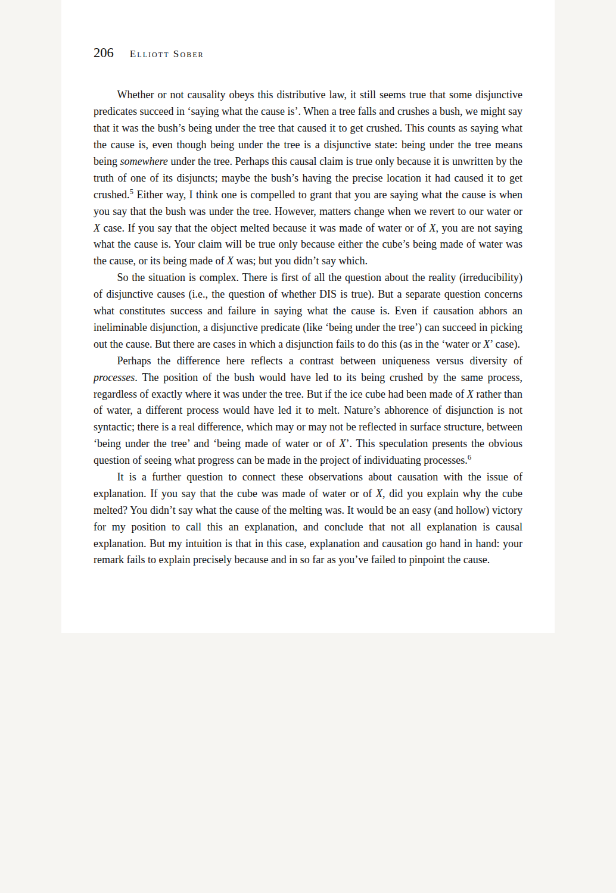206 Elliott Sober
Whether or not causality obeys this distributive law, it still seems true that some disjunctive predicates succeed in ‘saying what the cause is’. When a tree falls and crushes a bush, we might say that it was the bush’s being under the tree that caused it to get crushed. This counts as saying what the cause is, even though being under the tree is a disjunctive state: being under the tree means being somewhere under the tree. Perhaps this causal claim is true only because it is unwritten by the truth of one of its disjuncts; maybe the bush’s having the precise location it had caused it to get crushed.5 Either way, I think one is compelled to grant that you are saying what the cause is when you say that the bush was under the tree. However, matters change when we revert to our water or X case. If you say that the object melted because it was made of water or of X, you are not saying what the cause is. Your claim will be true only because either the cube’s being made of water was the cause, or its being made of X was; but you didn’t say which.
So the situation is complex. There is first of all the question about the reality (irreducibility) of disjunctive causes (i.e., the question of whether DIS is true). But a separate question concerns what constitutes success and failure in saying what the cause is. Even if causation abhors an ineliminable disjunction, a disjunctive predicate (like ‘being under the tree’) can succeed in picking out the cause. But there are cases in which a disjunction fails to do this (as in the ‘water or X’ case).
Perhaps the difference here reflects a contrast between uniqueness versus diversity of processes. The position of the bush would have led to its being crushed by the same process, regardless of exactly where it was under the tree. But if the ice cube had been made of X rather than of water, a different process would have led it to melt. Nature’s abhorence of disjunction is not syntactic; there is a real difference, which may or may not be reflected in surface structure, between ‘being under the tree’ and ‘being made of water or of X’. This speculation presents the obvious question of seeing what progress can be made in the project of individuating processes.6
It is a further question to connect these observations about causation with the issue of explanation. If you say that the cube was made of water or of X, did you explain why the cube melted? You didn’t say what the cause of the melting was. It would be an easy (and hollow) victory for my position to call this an explanation, and conclude that not all explanation is causal explanation. But my intuition is that in this case, explanation and causation go hand in hand: your remark fails to explain precisely because and in so far as you’ve failed to pinpoint the cause.